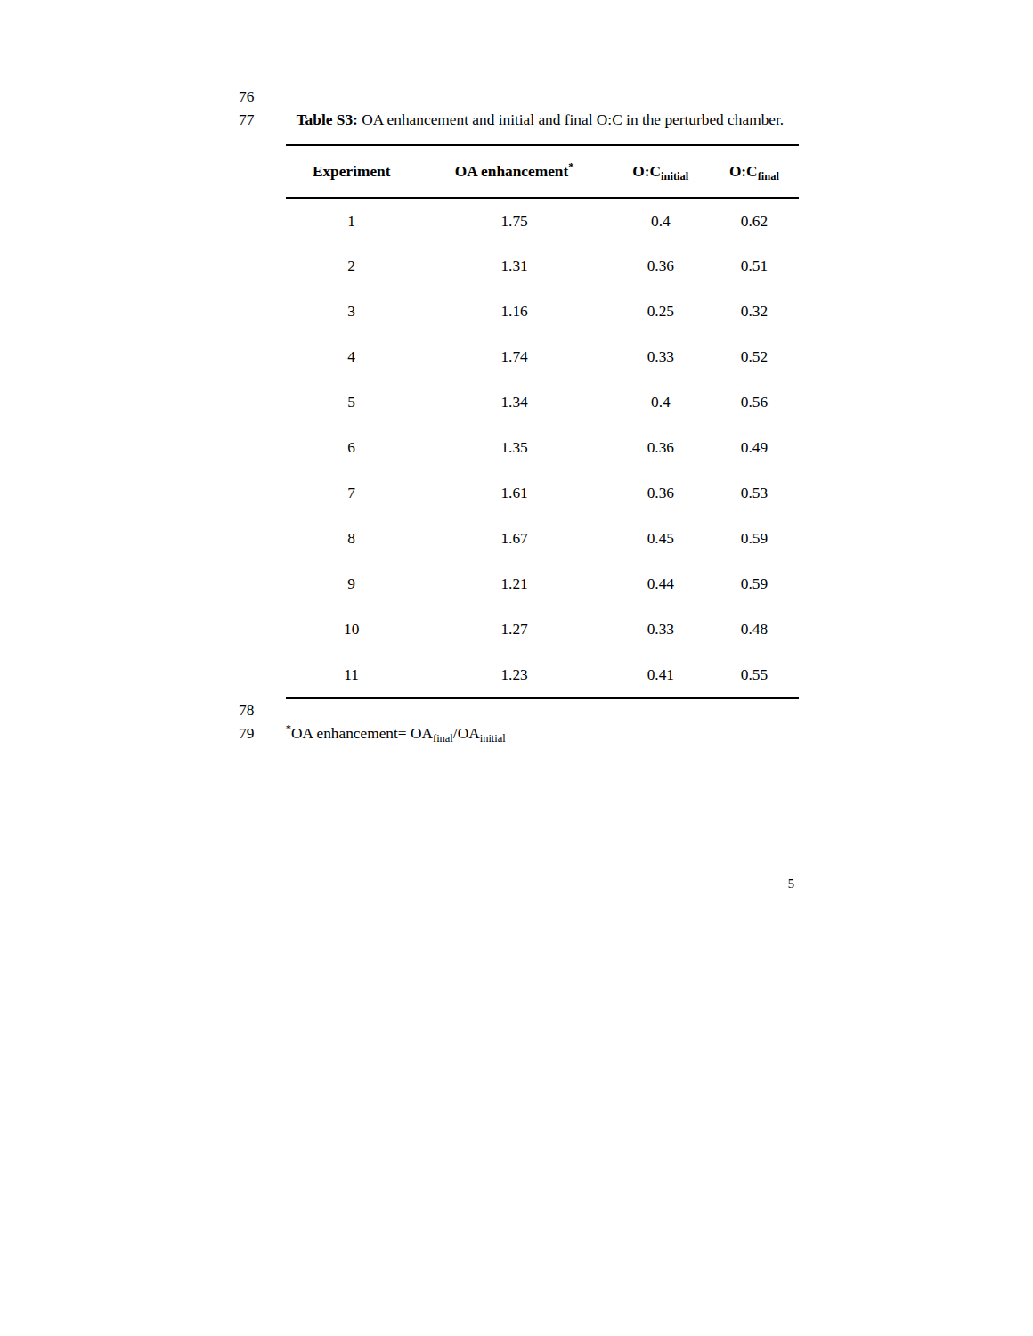76
77
Table S3: OA enhancement and initial and final O:C in the perturbed chamber.
| Experiment | OA enhancement * | O:C initial | O:C final |
| --- | --- | --- | --- |
| 1 | 1.75 | 0.4 | 0.62 |
| 2 | 1.31 | 0.36 | 0.51 |
| 3 | 1.16 | 0.25 | 0.32 |
| 4 | 1.74 | 0.33 | 0.52 |
| 5 | 1.34 | 0.4 | 0.56 |
| 6 | 1.35 | 0.36 | 0.49 |
| 7 | 1.61 | 0.36 | 0.53 |
| 8 | 1.67 | 0.45 | 0.59 |
| 9 | 1.21 | 0.44 | 0.59 |
| 10 | 1.27 | 0.33 | 0.48 |
| 11 | 1.23 | 0.41 | 0.55 |
78
79
*OA enhancement= OAfinal/OAinitial
5